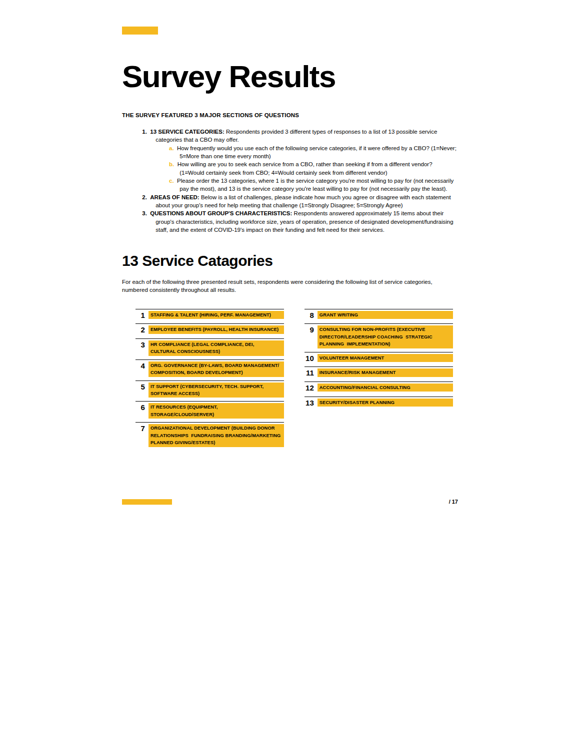Survey Results
THE SURVEY FEATURED 3 MAJOR SECTIONS OF QUESTIONS
1. 13 SERVICE CATEGORIES: Respondents provided 3 different types of responses to a list of 13 possible service categories that a CBO may offer.
a. How frequently would you use each of the following service categories, if it were offered by a CBO? (1=Never; 5=More than one time every month)
b. How willing are you to seek each service from a CBO, rather than seeking if from a different vendor? (1=Would certainly seek from CBO; 4=Would certainly seek from different vendor)
c. Please order the 13 categories, where 1 is the service category you're most willing to pay for (not necessarily pay the most), and 13 is the service category you're least willing to pay for (not necessarily pay the least).
2. AREAS OF NEED: Below is a list of challenges, please indicate how much you agree or disagree with each statement about your group's need for help meeting that challenge (1=Strongly Disagree; 5=Strongly Agree)
3. QUESTIONS ABOUT GROUP'S CHARACTERISTICS: Respondents answered approximately 15 items about their group's characteristics, including workforce size, years of operation, presence of designated development/fundraising staff, and the extent of COVID-19's impact on their funding and felt need for their services.
13 Service Catagories
For each of the following three presented result sets, respondents were considering the following list of service categories, numbered consistently throughout all results.
1
STAFFING & TALENT (HIRING, PERF. MANAGEMENT)
2
EMPLOYEE BENEFITS (PAYROLL, HEALTH INSURANCE)
3
HR COMPLIANCE (LEGAL COMPLIANCE, DEI,
CULTURAL CONSCIOUSNESS)
4
ORG. GOVERNANCE (BY-LAWS, BOARD MANAGEMENT/
COMPOSITION, BOARD DEVELOPMENT)
5
IT SUPPORT (CYBERSECURITY, TECH. SUPPORT,
SOFTWARE ACCESS)
6
IT RESOURCES (EQUIPMENT, STORAGE/CLOUD/SERVER)
7
ORGANIZATIONAL DEVELOPMENT (BUILDING DONOR
RELATIONSHIPS FUNDRAISING BRANDING/MARKETING
PLANNED GIVING/ESTATES)
8
GRANT WRITING
9
CONSULTING FOR NON-PROFITS (EXECUTIVE
DIRECTOR/LEADERSHIP COACHING STRATEGIC
PLANNING IMPLEMENTATION)
10
VOLUNTEER MANAGEMENT
11
INSURANCE/RISK MANAGEMENT
12
ACCOUNTING/FINANCIAL CONSULTING
13
SECURITY/DISASTER PLANNING
/ 17